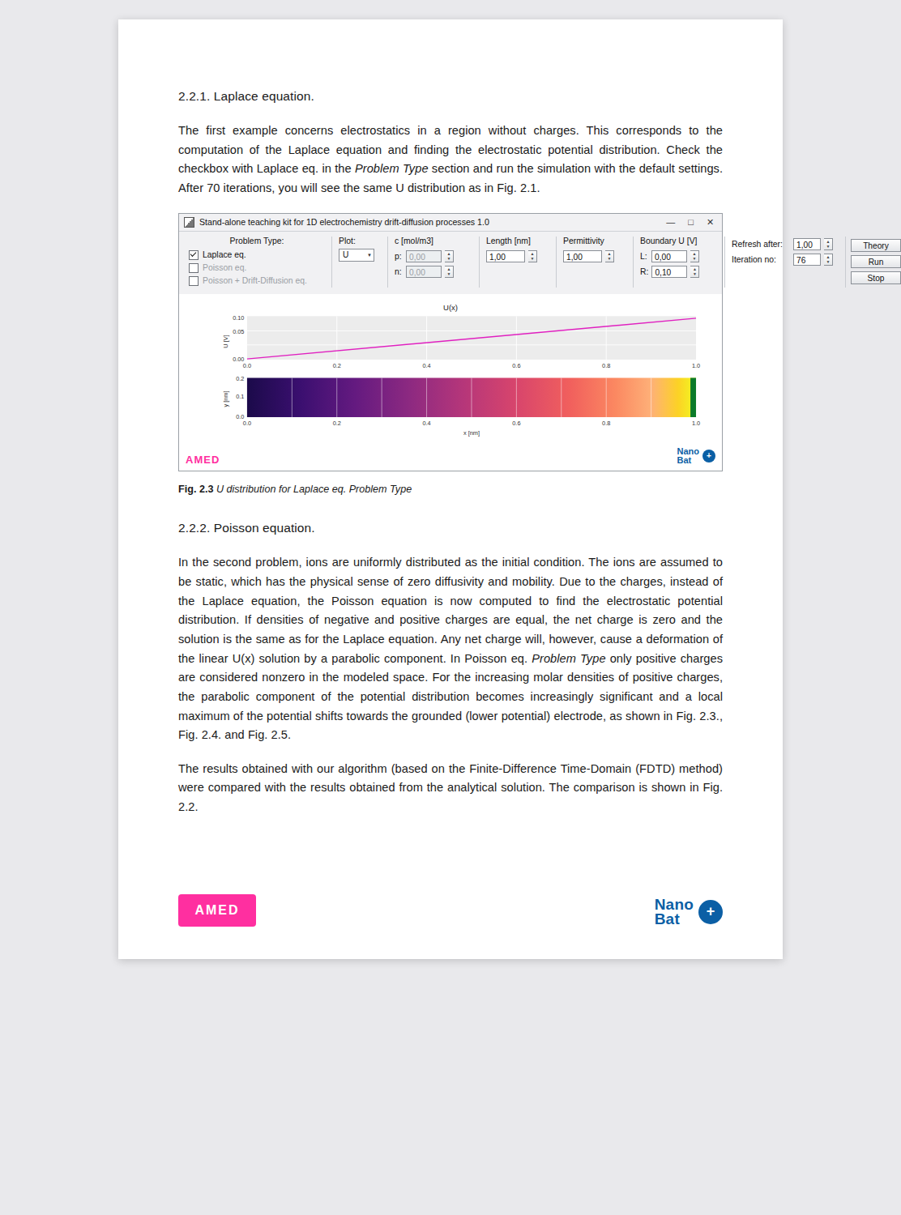2.2.1. Laplace equation.
The first example concerns electrostatics in a region without charges. This corresponds to the computation of the Laplace equation and finding the electrostatic potential distribution. Check the checkbox with Laplace eq. in the Problem Type section and run the simulation with the default settings. After 70 iterations, you will see the same U distribution as in Fig. 2.1.
Stand-alone teaching kit for 1D electrochemistry drift-diffusion processes 1.0
—□✕
Problem Type:
Laplace eq.
Poisson eq.
Poisson + Drift-Diffusion eq.
Plot:
U▼
c [mol/m3]
p: 0,00▲▼
n: 0,00▲▼
Length [nm]
1,00▲▼
Permittivity
1,00▲▼
Boundary U [V]
L: 0,00▲▼
R: 0,10▲▼
Refresh after: 1,00▲▼
Iteration no: 76▲▼
Theory
Run
Stop
U(x) 0.10 0.05 0.00 U [V] 0.0 0.2 0.4 0.6 0.8 1.0 0.2 0.1 0.0 y [nm] 0.0 0.2 0.4 0.6 0.8 1.0 x [nm]
AMED
Nano
Bat +
Fig. 2.3 U distribution for Laplace eq. Problem Type
2.2.2. Poisson equation.
In the second problem, ions are uniformly distributed as the initial condition. The ions are assumed to be static, which has the physical sense of zero diffusivity and mobility. Due to the charges, instead of the Laplace equation, the Poisson equation is now computed to find the electrostatic potential distribution. If densities of negative and positive charges are equal, the net charge is zero and the solution is the same as for the Laplace equation. Any net charge will, however, cause a deformation of the linear U(x) solution by a parabolic component. In Poisson eq. Problem Type only positive charges are considered nonzero in the modeled space. For the increasing molar densities of positive charges, the parabolic component of the potential distribution becomes increasingly significant and a local maximum of the potential shifts towards the grounded (lower potential) electrode, as shown in Fig. 2.3., Fig. 2.4. and Fig. 2.5.
The results obtained with our algorithm (based on the Finite-Difference Time-Domain (FDTD) method) were compared with the results obtained from the analytical solution. The comparison is shown in Fig. 2.2.
AMED
Nano
Bat
+